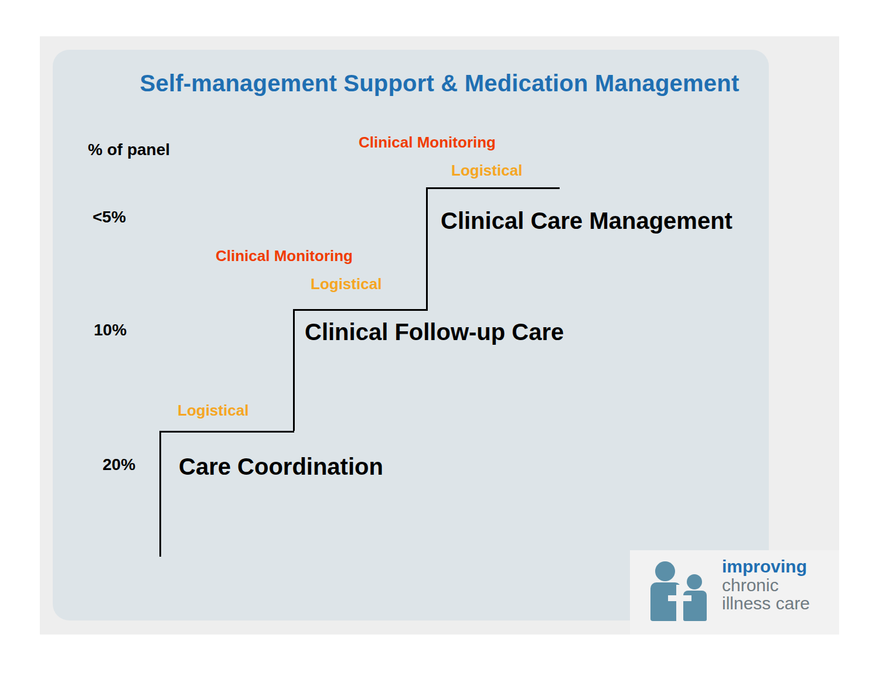Self-management Support & Medication Management
% of panel
<5%
10%
20%
Clinical Monitoring
Logistical
Clinical Monitoring
Logistical
Logistical
Clinical Care Management
Clinical Follow-up Care
Care Coordination
improving
chronic
illness care